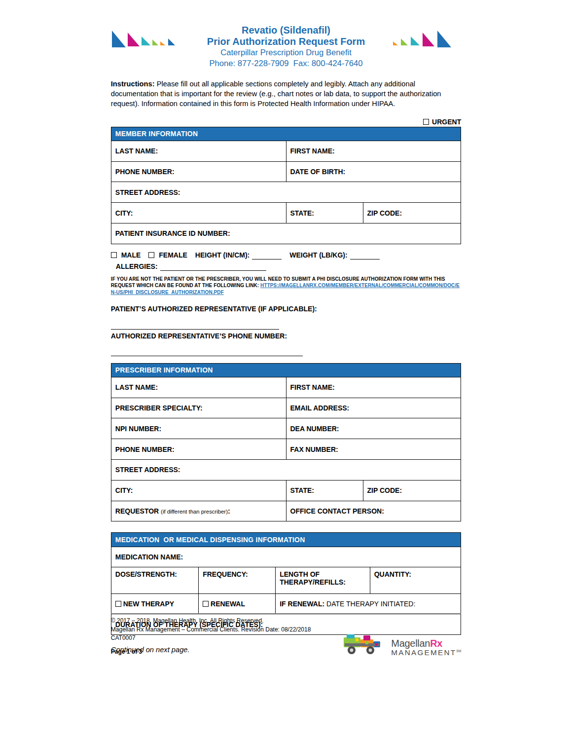Revatio (Sildenafil)
Prior Authorization Request Form
Caterpillar Prescription Drug Benefit
Phone: 877-228-7909 Fax: 800-424-7640
Instructions: Please fill out all applicable sections completely and legibly. Attach any additional documentation that is important for the review (e.g., chart notes or lab data, to support the authorization request). Information contained in this form is Protected Health Information under HIPAA.
URGENT
| MEMBER INFORMATION |
| --- |
| LAST NAME: | FIRST NAME: |
| PHONE NUMBER: | DATE OF BIRTH: |
| STREET ADDRESS: |
| CITY: | STATE: | ZIP CODE: |
| PATIENT INSURANCE ID NUMBER: |
MALE FEMALE HEIGHT (IN/CM): WEIGHT (LB/KG): ALLERGIES:
IF YOU ARE NOT THE PATIENT OR THE PRESCRIBER, YOU WILL NEED TO SUBMIT A PHI DISCLOSURE AUTHORIZATION FORM WITH THIS REQUEST WHICH CAN BE FOUND AT THE FOLLOWING LINK: HTTPS://MAGELLANRX.COM/MEMBER/EXTERNAL/COMMERCIAL/COMMON/DOC/EN-US/PHI_DISCLOSURE_AUTHORIZATION.PDF
PATIENT’S AUTHORIZED REPRESENTATIVE (IF APPLICABLE):
AUTHORIZED REPRESENTATIVE’S PHONE NUMBER:
| PRESCRIBER INFORMATION |
| --- |
| LAST NAME: | FIRST NAME: |
| PRESCRIBER SPECIALTY: | EMAIL ADDRESS: |
| NPI NUMBER: | DEA NUMBER: |
| PHONE NUMBER: | FAX NUMBER: |
| STREET ADDRESS: |
| CITY: | STATE: | ZIP CODE: |
| REQUESTOR (if different than prescriber) : | OFFICE CONTACT PERSON: |
| MEDICATION OR MEDICAL DISPENSING INFORMATION |
| --- |
| MEDICATION NAME: |
| DOSE/STRENGTH: | FREQUENCY: | LENGTH OF THERAPY/REFILLS: | QUANTITY: |
| NEW THERAPY | RENEWAL | IF RENEWAL: DATE THERAPY INITIATED: |
| DURATION OF THERAPY (SPECIFIC DATES): |
Continued on next page.
© 2017 – 2018, Magellan Health, Inc. All Rights Reserved.
Magellan Rx Management – Commercial Clients. Revision Date: 08/22/2018
CAT0007
Page 1 of 3
MagellanRx
MANAGEMENTSM